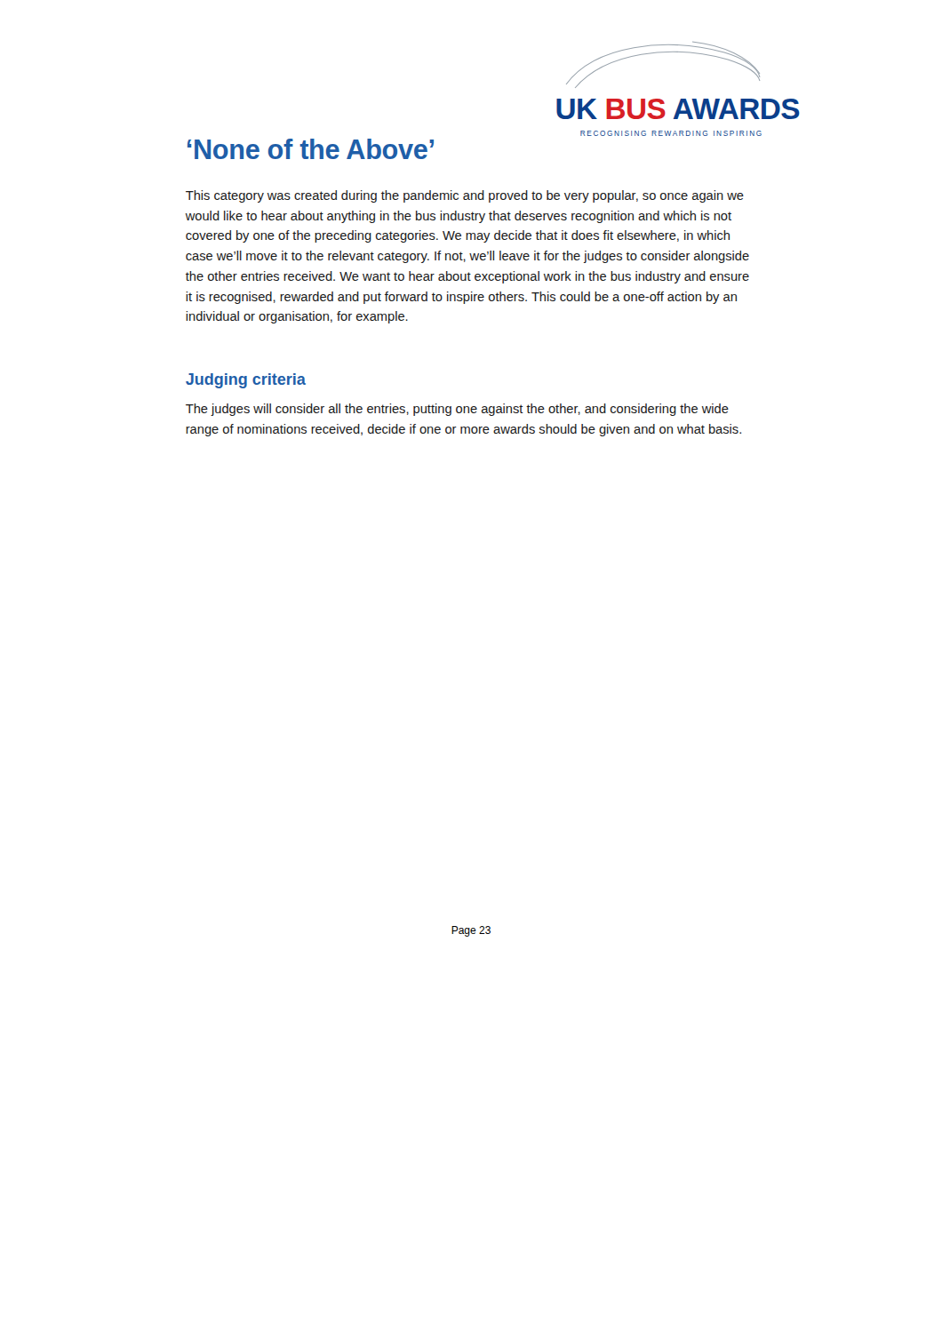UK BUS AWARDS
RECOGNISING REWARDING INSPIRING
‘None of the Above’
This category was created during the pandemic and proved to be very popular, so once again we would like to hear about anything in the bus industry that deserves recognition and which is not covered by one of the preceding categories. We may decide that it does fit elsewhere, in which case we’ll move it to the relevant category. If not, we’ll leave it for the judges to consider alongside the other entries received. We want to hear about exceptional work in the bus industry and ensure it is recognised, rewarded and put forward to inspire others. This could be a one-off action by an individual or organisation, for example.
Judging criteria
The judges will consider all the entries, putting one against the other, and considering the wide range of nominations received, decide if one or more awards should be given and on what basis.
Page 23